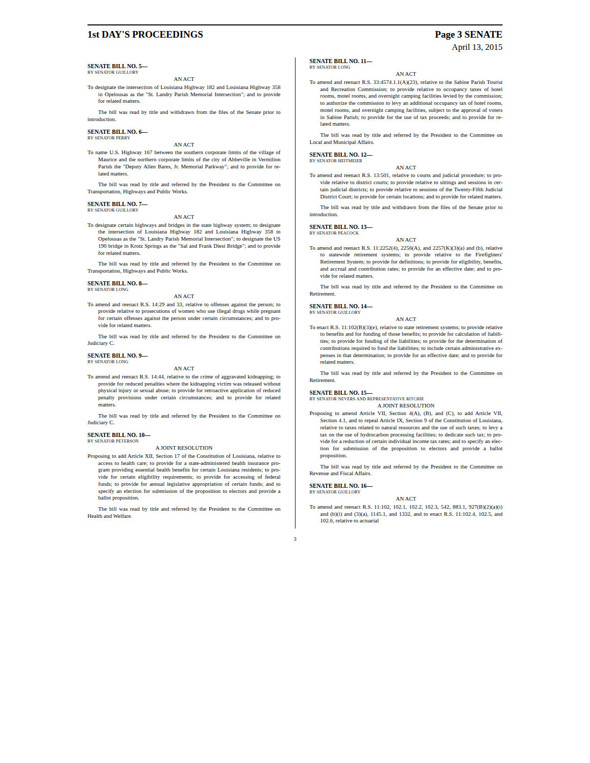1st DAY'S PROCEEDINGS
Page 3 SENATE
April 13, 2015
SENATE BILL NO. 5—
BY SENATOR GUILLORY
AN ACT
To designate the intersection of Louisiana Highway 182 and Louisiana Highway 358 in Opelousas as the "St. Landry Parish Memorial Intersection"; and to provide for related matters.
The bill was read by title and withdrawn from the files of the Senate prior to introduction.
SENATE BILL NO. 6—
BY SENATOR PERRY
AN ACT
To name U.S. Highway 167 between the southern corporate limits of the village of Maurice and the northern corporate limits of the city of Abbeville in Vermilion Parish the "Deputy Allen Bares, Jr. Memorial Parkway"; and to provide for related matters.
The bill was read by title and referred by the President to the Committee on Transportation, Highways and Public Works.
SENATE BILL NO. 7—
BY SENATOR GUILLORY
AN ACT
To designate certain highways and bridges in the state highway system; to designate the intersection of Louisiana Highway 182 and Louisiana Highway 358 in Opelousas as the "St. Landry Parish Memorial Intersection"; to designate the US 190 bridge in Krotz Springs as the "Sal and Frank Diesi Bridge"; and to provide for related matters.
The bill was read by title and referred by the President to the Committee on Transportation, Highways and Public Works.
SENATE BILL NO. 8—
BY SENATOR LONG
AN ACT
To amend and reenact R.S. 14:29 and 33, relative to offenses against the person; to provide relative to prosecutions of women who use illegal drugs while pregnant for certain offenses against the person under certain circumstances; and to provide for related matters.
The bill was read by title and referred by the President to the Committee on Judiciary C.
SENATE BILL NO. 9—
BY SENATOR LONG
AN ACT
To amend and reenact R.S. 14:44, relative to the crime of aggravated kidnapping; to provide for reduced penalties where the kidnapping victim was released without physical injury or sexual abuse; to provide for retroactive application of reduced penalty provisions under certain circumstances; and to provide for related matters.
The bill was read by title and referred by the President to the Committee on Judiciary C.
SENATE BILL NO. 10—
BY SENATOR PETERSON
A JOINT RESOLUTION
Proposing to add Article XII, Section 17 of the Constitution of Louisiana, relative to access to health care; to provide for a state-administered health insurance program providing essential health benefits for certain Louisiana residents; to provide for certain eligibility requirements; to provide for accessing of federal funds; to provide for annual legislative appropriation of certain funds; and to specify an election for submission of the proposition to electors and provide a ballot proposition.
The bill was read by title and referred by the President to the Committee on Health and Welfare.
SENATE BILL NO. 11—
BY SENATOR LONG
AN ACT
To amend and reenact R.S. 33:4574.1.1(A)(23), relative to the Sabine Parish Tourist and Recreation Commission; to provide relative to occupancy taxes of hotel rooms, motel rooms, and overnight camping facilities levied by the commission; to authorize the commission to levy an additional occupancy tax of hotel rooms, motel rooms, and overnight camping facilities, subject to the approval of voters in Sabine Parish; to provide for the use of tax proceeds; and to provide for related matters.
The bill was read by title and referred by the President to the Committee on Local and Municipal Affairs.
SENATE BILL NO. 12—
BY SENATOR HEITMEIER
AN ACT
To amend and reenact R.S. 13:501, relative to courts and judicial procedure; to provide relative to district courts; to provide relative to sittings and sessions in certain judicial districts; to provide relative to sessions of the Twenty-Fifth Judicial District Court; to provide for certain locations; and to provide for related matters.
The bill was read by title and withdrawn from the files of the Senate prior to introduction.
SENATE BILL NO. 13—
BY SENATOR PEACOCK
AN ACT
To amend and reenact R.S. 11:2252(4), 2256(A), and 2257(K)(3)(a) and (b), relative to statewide retirement systems; to provide relative to the Firefighters' Retirement System; to provide for definitions; to provide for eligibility, benefits, and accrual and contribution rates; to provide for an effective date; and to provide for related matters.
The bill was read by title and referred by the President to the Committee on Retirement.
SENATE BILL NO. 14—
BY SENATOR GUILLORY
AN ACT
To enact R.S. 11:102(B)(3)(e), relative to state retirement systems; to provide relative to benefits and for funding of those benefits; to provide for calculation of liabilities; to provide for funding of the liabilities; to provide for the determination of contributions required to fund the liabilities; to include certain administrative expenses in that determination; to provide for an effective date; and to provide for related matters.
The bill was read by title and referred by the President to the Committee on Retirement.
SENATE BILL NO. 15—
BY SENATOR NEVERS AND REPRESENTATIVE RITCHIE
A JOINT RESOLUTION
Proposing to amend Article VII, Section 4(A), (B), and (C), to add Article VII, Section 4.1, and to repeal Article IX, Section 9 of the Constitution of Louisiana, relative to taxes related to natural resources and the use of such taxes; to levy a tax on the use of hydrocarbon processing facilities; to dedicate such tax; to provide for a reduction of certain individual income tax rates; and to specify an election for submission of the proposition to electors and provide a ballot proposition.
The bill was read by title and referred by the President to the Committee on Revenue and Fiscal Affairs.
SENATE BILL NO. 16—
BY SENATOR GUILLORY
AN ACT
To amend and reenact R.S. 11:102, 102.1, 102.2, 102.3, 542, 883.1, 927(B)(2)(a)(i) and (b)(i) and (3)(a), 1145.1, and 1332, and to enact R.S. 11:102.4, 102.5, and 102.6, relative to actuarial
3